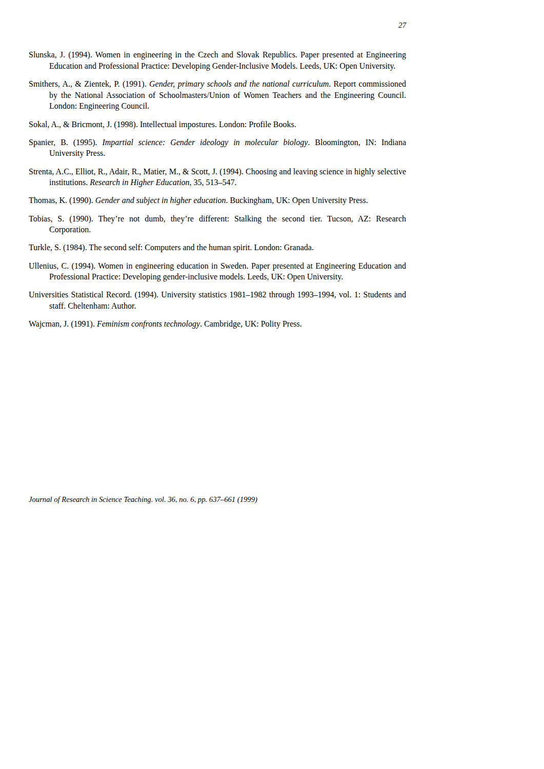27
Slunska, J. (1994). Women in engineering in the Czech and Slovak Republics. Paper presented at Engineering Education and Professional Practice: Developing Gender-Inclusive Models. Leeds, UK: Open University.
Smithers, A., & Zientek, P. (1991). Gender, primary schools and the national curriculum. Report commissioned by the National Association of Schoolmasters/Union of Women Teachers and the Engineering Council. London: Engineering Council.
Sokal, A., & Bricmont, J. (1998). Intellectual impostures. London: Profile Books.
Spanier, B. (1995). Impartial science: Gender ideology in molecular biology. Bloomington, IN: Indiana University Press.
Strenta, A.C., Elliot, R., Adair, R., Matier, M., & Scott, J. (1994). Choosing and leaving science in highly selective institutions. Research in Higher Education, 35, 513–547.
Thomas, K. (1990). Gender and subject in higher education. Buckingham, UK: Open University Press.
Tobias, S. (1990). They’re not dumb, they’re different: Stalking the second tier. Tucson, AZ: Research Corporation.
Turkle, S. (1984). The second self: Computers and the human spirit. London: Granada.
Ullenius, C. (1994). Women in engineering education in Sweden. Paper presented at Engineering Education and Professional Practice: Developing gender-inclusive models. Leeds, UK: Open University.
Universities Statistical Record. (1994). University statistics 1981–1982 through 1993–1994, vol. 1: Students and staff. Cheltenham: Author.
Wajcman, J. (1991). Feminism confronts technology. Cambridge, UK: Polity Press.
Journal of Research in Science Teaching. vol. 36, no. 6, pp. 637–661 (1999)